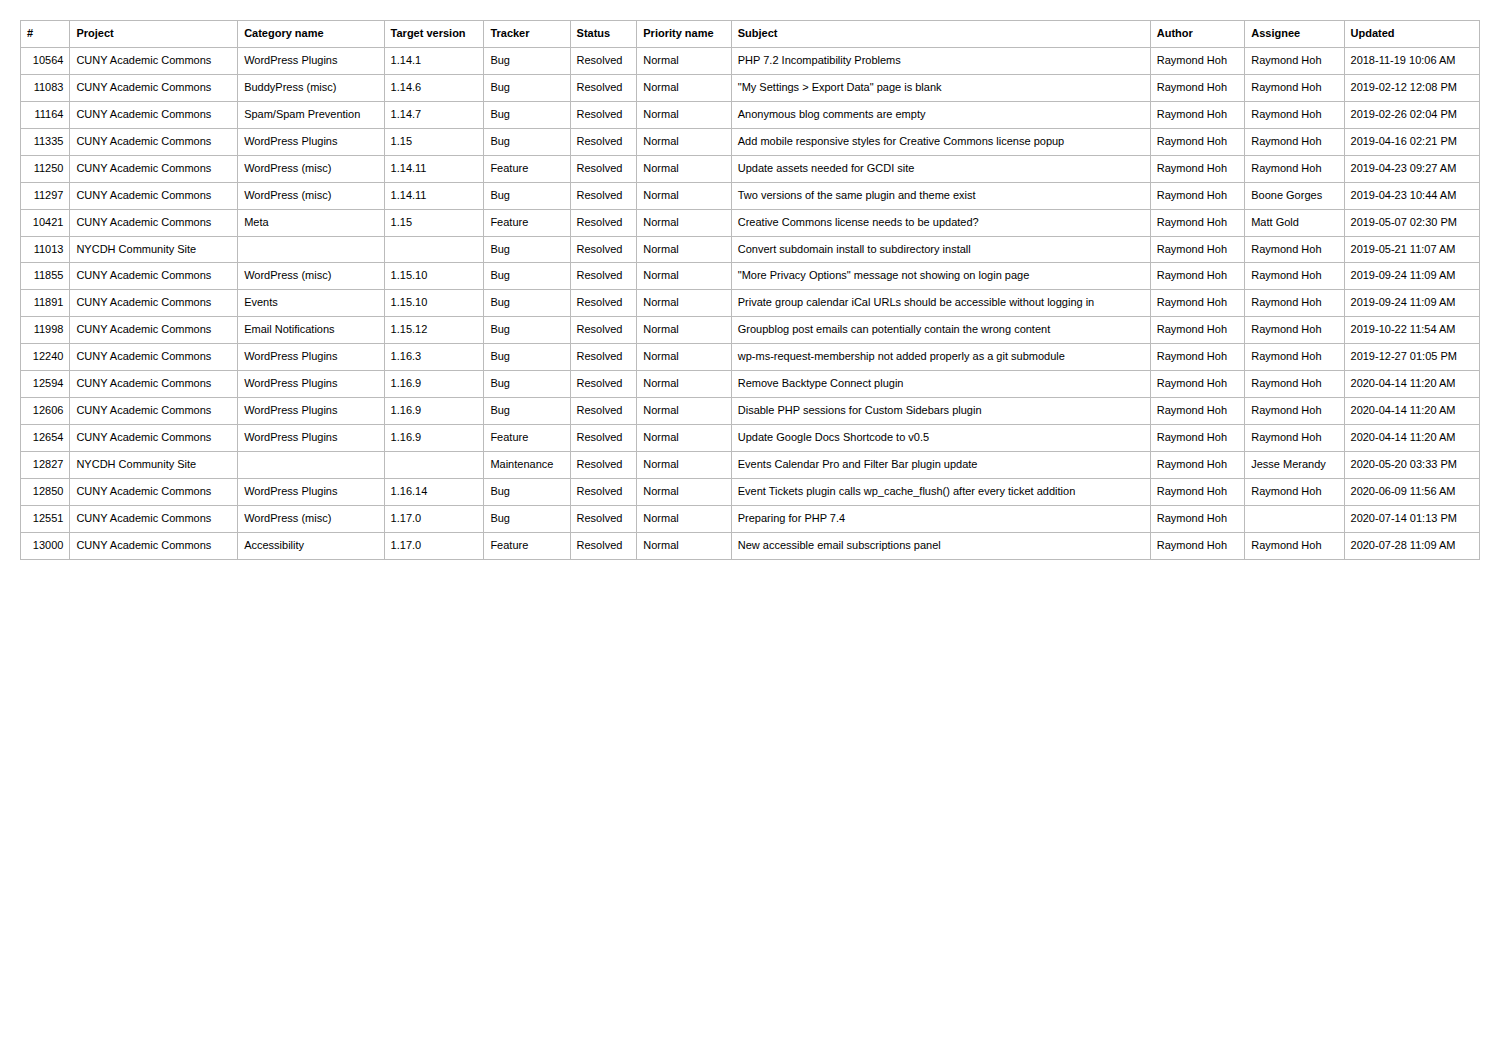| # | Project | Category name | Target version | Tracker | Status | Priority name | Subject | Author | Assignee | Updated |
| --- | --- | --- | --- | --- | --- | --- | --- | --- | --- | --- |
| 10564 | CUNY Academic Commons | WordPress Plugins | 1.14.1 | Bug | Resolved | Normal | PHP 7.2 Incompatibility Problems | Raymond Hoh | Raymond Hoh | 2018-11-19 10:06 AM |
| 11083 | CUNY Academic Commons | BuddyPress (misc) | 1.14.6 | Bug | Resolved | Normal | "My Settings > Export Data" page is blank | Raymond Hoh | Raymond Hoh | 2019-02-12 12:08 PM |
| 11164 | CUNY Academic Commons | Spam/Spam Prevention | 1.14.7 | Bug | Resolved | Normal | Anonymous blog comments are empty | Raymond Hoh | Raymond Hoh | 2019-02-26 02:04 PM |
| 11335 | CUNY Academic Commons | WordPress Plugins | 1.15 | Bug | Resolved | Normal | Add mobile responsive styles for Creative Commons license popup | Raymond Hoh | Raymond Hoh | 2019-04-16 02:21 PM |
| 11250 | CUNY Academic Commons | WordPress (misc) | 1.14.11 | Feature | Resolved | Normal | Update assets needed for GCDI site | Raymond Hoh | Raymond Hoh | 2019-04-23 09:27 AM |
| 11297 | CUNY Academic Commons | WordPress (misc) | 1.14.11 | Bug | Resolved | Normal | Two versions of the same plugin and theme exist | Raymond Hoh | Boone Gorges | 2019-04-23 10:44 AM |
| 10421 | CUNY Academic Commons | Meta | 1.15 | Feature | Resolved | Normal | Creative Commons license needs to be updated? | Raymond Hoh | Matt Gold | 2019-05-07 02:30 PM |
| 11013 | NYCDH Community Site | | | Bug | Resolved | Normal | Convert subdomain install to subdirectory install | Raymond Hoh | Raymond Hoh | 2019-05-21 11:07 AM |
| 11855 | CUNY Academic Commons | WordPress (misc) | 1.15.10 | Bug | Resolved | Normal | "More Privacy Options" message not showing on login page | Raymond Hoh | Raymond Hoh | 2019-09-24 11:09 AM |
| 11891 | CUNY Academic Commons | Events | 1.15.10 | Bug | Resolved | Normal | Private group calendar iCal URLs should be accessible without logging in | Raymond Hoh | Raymond Hoh | 2019-09-24 11:09 AM |
| 11998 | CUNY Academic Commons | Email Notifications | 1.15.12 | Bug | Resolved | Normal | Groupblog post emails can potentially contain the wrong content | Raymond Hoh | Raymond Hoh | 2019-10-22 11:54 AM |
| 12240 | CUNY Academic Commons | WordPress Plugins | 1.16.3 | Bug | Resolved | Normal | wp-ms-request-membership not added properly as a git submodule | Raymond Hoh | Raymond Hoh | 2019-12-27 01:05 PM |
| 12594 | CUNY Academic Commons | WordPress Plugins | 1.16.9 | Bug | Resolved | Normal | Remove Backtype Connect plugin | Raymond Hoh | Raymond Hoh | 2020-04-14 11:20 AM |
| 12606 | CUNY Academic Commons | WordPress Plugins | 1.16.9 | Bug | Resolved | Normal | Disable PHP sessions for Custom Sidebars plugin | Raymond Hoh | Raymond Hoh | 2020-04-14 11:20 AM |
| 12654 | CUNY Academic Commons | WordPress Plugins | 1.16.9 | Feature | Resolved | Normal | Update Google Docs Shortcode to v0.5 | Raymond Hoh | Raymond Hoh | 2020-04-14 11:20 AM |
| 12827 | NYCDH Community Site | | | Maintenance | Resolved | Normal | Events Calendar Pro and Filter Bar plugin update | Raymond Hoh | Jesse Merandy | 2020-05-20 03:33 PM |
| 12850 | CUNY Academic Commons | WordPress Plugins | 1.16.14 | Bug | Resolved | Normal | Event Tickets plugin calls wp_cache_flush() after every ticket addition | Raymond Hoh | Raymond Hoh | 2020-06-09 11:56 AM |
| 12551 | CUNY Academic Commons | WordPress (misc) | 1.17.0 | Bug | Resolved | Normal | Preparing for PHP 7.4 | Raymond Hoh | | 2020-07-14 01:13 PM |
| 13000 | CUNY Academic Commons | Accessibility | 1.17.0 | Feature | Resolved | Normal | New accessible email subscriptions panel | Raymond Hoh | Raymond Hoh | 2020-07-28 11:09 AM |